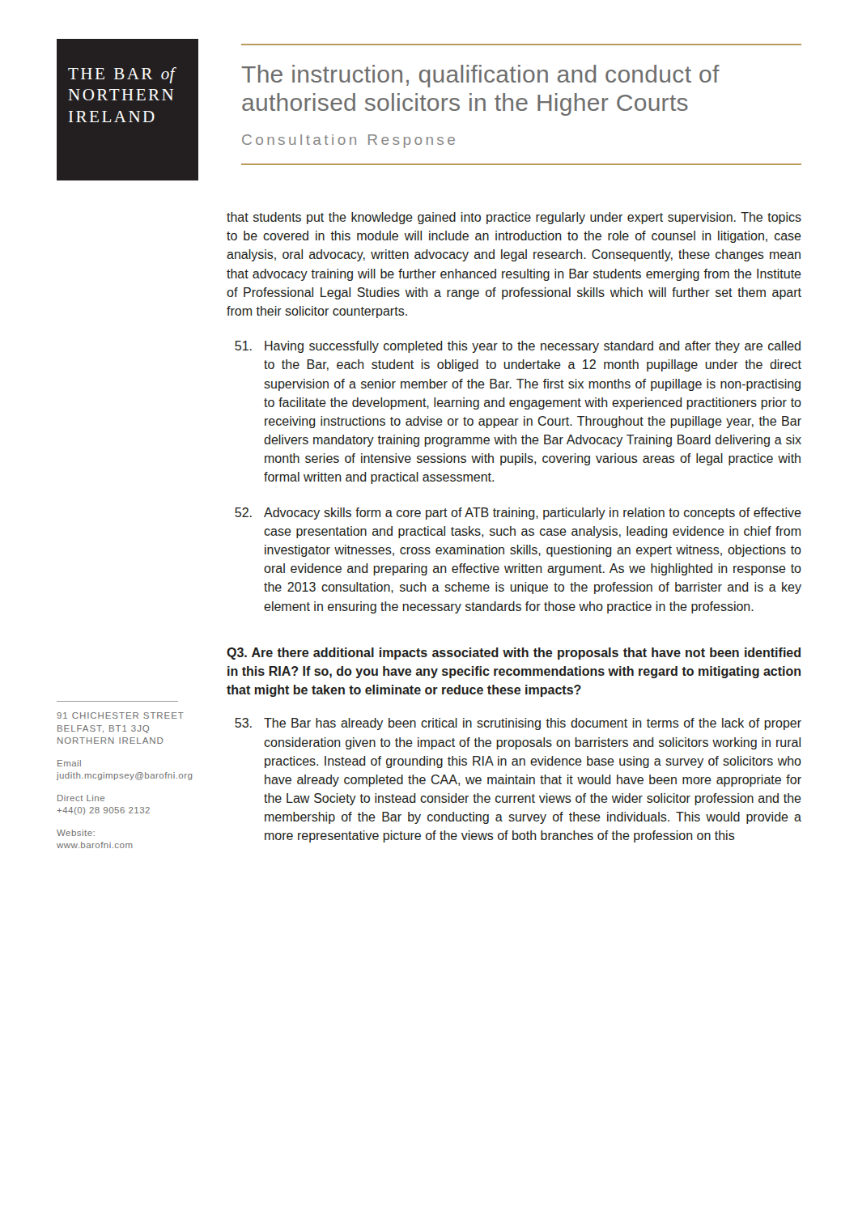THE BAR of
NORTHERN
IRELAND
The instruction, qualification and conduct of
authorised solicitors in the Higher Courts
Consultation Response
91 CHICHESTER STREET
BELFAST, BT1 3JQ
NORTHERN IRELAND
Email judith.mcgimpsey@barofni.org
Direct Line+44(0) 28 9056 2132
Website: www.barofni.com
that students put the knowledge gained into practice regularly under expert supervision. The topics to be covered in this module will include an introduction to the role of counsel in litigation, case analysis, oral advocacy, written advocacy and legal research. Consequently, these changes mean that advocacy training will be further enhanced resulting in Bar students emerging from the Institute of Professional Legal Studies with a range of professional skills which will further set them apart from their solicitor counterparts.
51. Having successfully completed this year to the necessary standard and after they are called to the Bar, each student is obliged to undertake a 12 month pupillage under the direct supervision of a senior member of the Bar. The first six months of pupillage is non-practising to facilitate the development, learning and engagement with experienced practitioners prior to receiving instructions to advise or to appear in Court. Throughout the pupillage year, the Bar delivers mandatory training programme with the Bar Advocacy Training Board delivering a six month series of intensive sessions with pupils, covering various areas of legal practice with formal written and practical assessment.
52. Advocacy skills form a core part of ATB training, particularly in relation to concepts of effective case presentation and practical tasks, such as case analysis, leading evidence in chief from investigator witnesses, cross examination skills, questioning an expert witness, objections to oral evidence and preparing an effective written argument. As we highlighted in response to the 2013 consultation, such a scheme is unique to the profession of barrister and is a key element in ensuring the necessary standards for those who practice in the profession.
Q3. Are there additional impacts associated with the proposals that have not been identified in this RIA? If so, do you have any specific recommendations with regard to mitigating action that might be taken to eliminate or reduce these impacts?
53. The Bar has already been critical in scrutinising this document in terms of the lack of proper consideration given to the impact of the proposals on barristers and solicitors working in rural practices. Instead of grounding this RIA in an evidence base using a survey of solicitors who have already completed the CAA, we maintain that it would have been more appropriate for the Law Society to instead consider the current views of the wider solicitor profession and the membership of the Bar by conducting a survey of these individuals. This would provide a more representative picture of the views of both branches of the profession on this